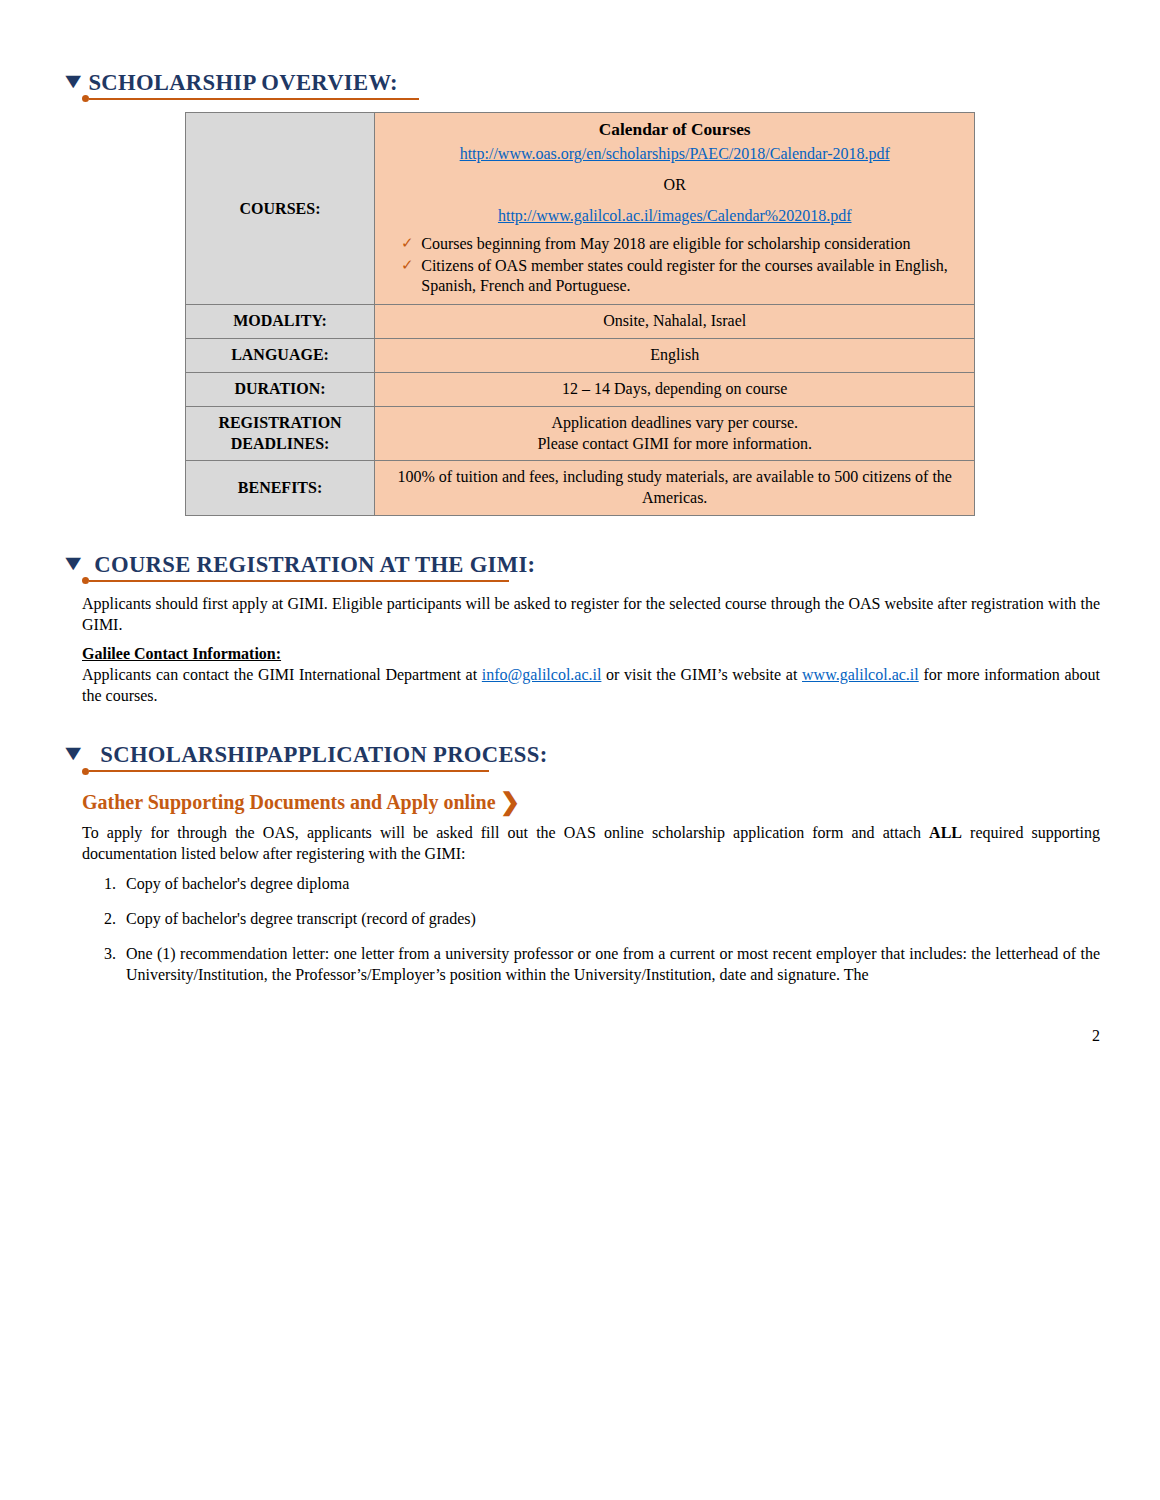▼
SCHOLARSHIP OVERVIEW:
| COURSES: | Calendar of Courses http://www.oas.org/en/scholarships/PAEC/2018/Calendar-2018.pdf OR http://www.galilcol.ac.il/images/Calendar%202018.pdf Courses beginning from May 2018 are eligible for scholarship consideration Citizens of OAS member states could register for the courses available in English, Spanish, French and Portuguese. |
| MODALITY: | Onsite, Nahalal, Israel |
| LANGUAGE: | English |
| DURATION: | 12 – 14 Days, depending on course |
| REGISTRATION DEADLINES: | Application deadlines vary per course. Please contact GIMI for more information. |
| BENEFITS: | 100% of tuition and fees, including study materials, are available to 500 citizens of the Americas. |
▼
COURSE REGISTRATION AT THE GIMI:
Applicants should first apply at GIMI. Eligible participants will be asked to register for the selected course through the OAS website after registration with the GIMI.
Galilee Contact Information:
Applicants can contact the GIMI International Department at info@galilcol.ac.il or visit the GIMI’s website at www.galilcol.ac.il for more information about the courses.
▼
SCHOLARSHIPAPPLICATION PROCESS:
Gather Supporting Documents and Apply online❯
To apply for through the OAS, applicants will be asked fill out the OAS online scholarship application form and attach ALL required supporting documentation listed below after registering with the GIMI:
Copy of bachelor's degree diploma
Copy of bachelor's degree transcript (record of grades)
One (1) recommendation letter: one letter from a university professor or one from a current or most recent employer that includes: the letterhead of the University/Institution, the Professor’s/Employer’s position within the University/Institution, date and signature. The
2